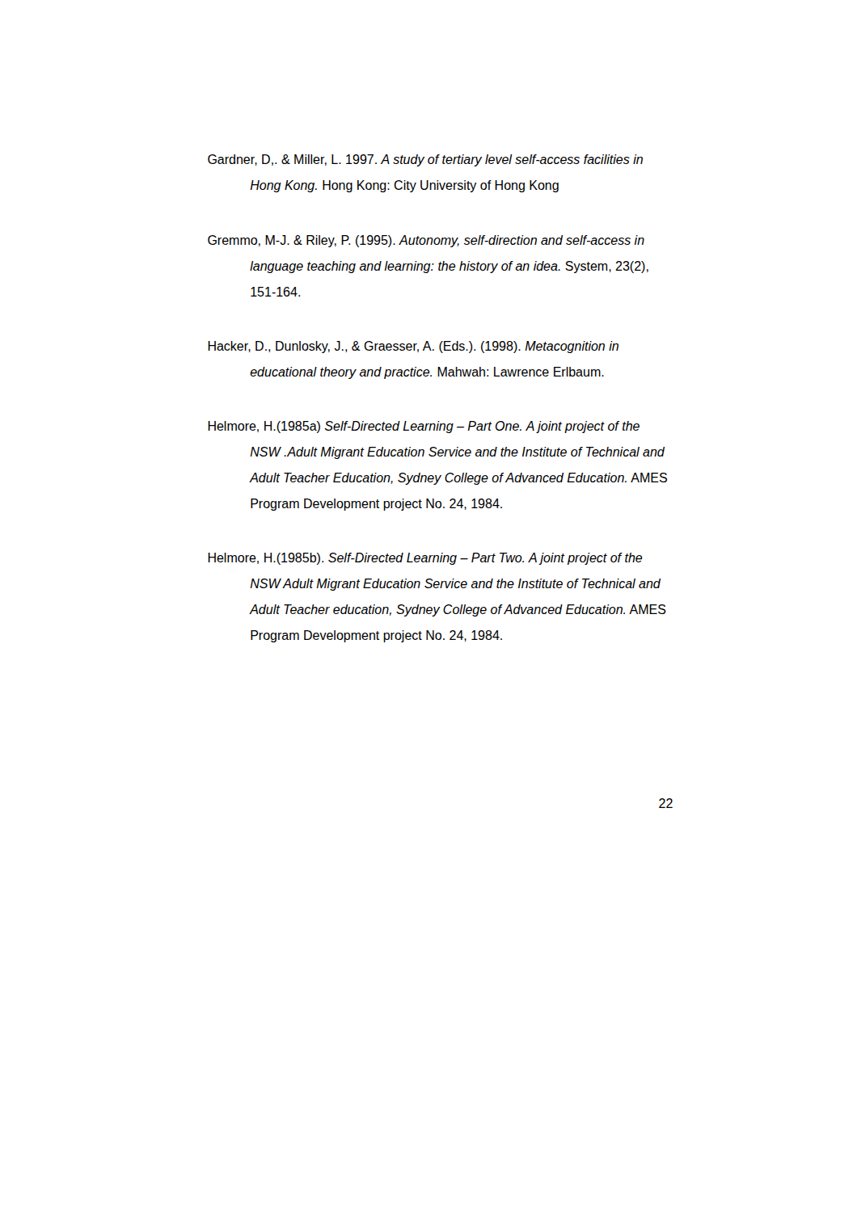Gardner, D,. & Miller, L. 1997. A study of tertiary level self-access facilities in Hong Kong. Hong Kong: City University of Hong Kong
Gremmo, M-J. & Riley, P. (1995). Autonomy, self-direction and self-access in language teaching and learning: the history of an idea. System, 23(2), 151-164.
Hacker, D., Dunlosky, J., & Graesser, A. (Eds.). (1998). Metacognition in educational theory and practice. Mahwah: Lawrence Erlbaum.
Helmore, H.(1985a) Self-Directed Learning – Part One. A joint project of the NSW .Adult Migrant Education Service and the Institute of Technical and Adult Teacher Education, Sydney College of Advanced Education. AMES Program Development project No. 24, 1984.
Helmore, H.(1985b). Self-Directed Learning – Part Two. A joint project of the NSW Adult Migrant Education Service and the Institute of Technical and Adult Teacher education, Sydney College of Advanced Education. AMES Program Development project No. 24, 1984.
22